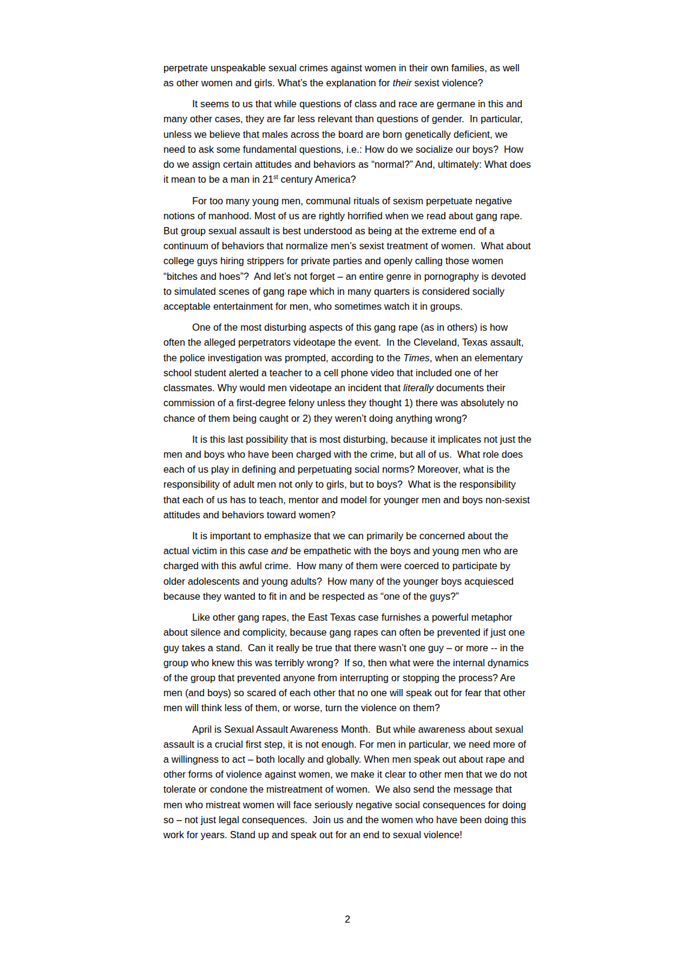perpetrate unspeakable sexual crimes against women in their own families, as well as other women and girls. What’s the explanation for their sexist violence?
It seems to us that while questions of class and race are germane in this and many other cases, they are far less relevant than questions of gender. In particular, unless we believe that males across the board are born genetically deficient, we need to ask some fundamental questions, i.e.: How do we socialize our boys? How do we assign certain attitudes and behaviors as “normal?” And, ultimately: What does it mean to be a man in 21st century America?
For too many young men, communal rituals of sexism perpetuate negative notions of manhood. Most of us are rightly horrified when we read about gang rape. But group sexual assault is best understood as being at the extreme end of a continuum of behaviors that normalize men’s sexist treatment of women. What about college guys hiring strippers for private parties and openly calling those women “bitches and hoes”? And let’s not forget – an entire genre in pornography is devoted to simulated scenes of gang rape which in many quarters is considered socially acceptable entertainment for men, who sometimes watch it in groups.
One of the most disturbing aspects of this gang rape (as in others) is how often the alleged perpetrators videotape the event. In the Cleveland, Texas assault, the police investigation was prompted, according to the Times, when an elementary school student alerted a teacher to a cell phone video that included one of her classmates. Why would men videotape an incident that literally documents their commission of a first-degree felony unless they thought 1) there was absolutely no chance of them being caught or 2) they weren’t doing anything wrong?
It is this last possibility that is most disturbing, because it implicates not just the men and boys who have been charged with the crime, but all of us. What role does each of us play in defining and perpetuating social norms? Moreover, what is the responsibility of adult men not only to girls, but to boys? What is the responsibility that each of us has to teach, mentor and model for younger men and boys non-sexist attitudes and behaviors toward women?
It is important to emphasize that we can primarily be concerned about the actual victim in this case and be empathetic with the boys and young men who are charged with this awful crime. How many of them were coerced to participate by older adolescents and young adults? How many of the younger boys acquiesced because they wanted to fit in and be respected as “one of the guys?”
Like other gang rapes, the East Texas case furnishes a powerful metaphor about silence and complicity, because gang rapes can often be prevented if just one guy takes a stand. Can it really be true that there wasn’t one guy – or more -- in the group who knew this was terribly wrong? If so, then what were the internal dynamics of the group that prevented anyone from interrupting or stopping the process? Are men (and boys) so scared of each other that no one will speak out for fear that other men will think less of them, or worse, turn the violence on them?
April is Sexual Assault Awareness Month. But while awareness about sexual assault is a crucial first step, it is not enough. For men in particular, we need more of a willingness to act – both locally and globally. When men speak out about rape and other forms of violence against women, we make it clear to other men that we do not tolerate or condone the mistreatment of women. We also send the message that men who mistreat women will face seriously negative social consequences for doing so – not just legal consequences. Join us and the women who have been doing this work for years. Stand up and speak out for an end to sexual violence!
2